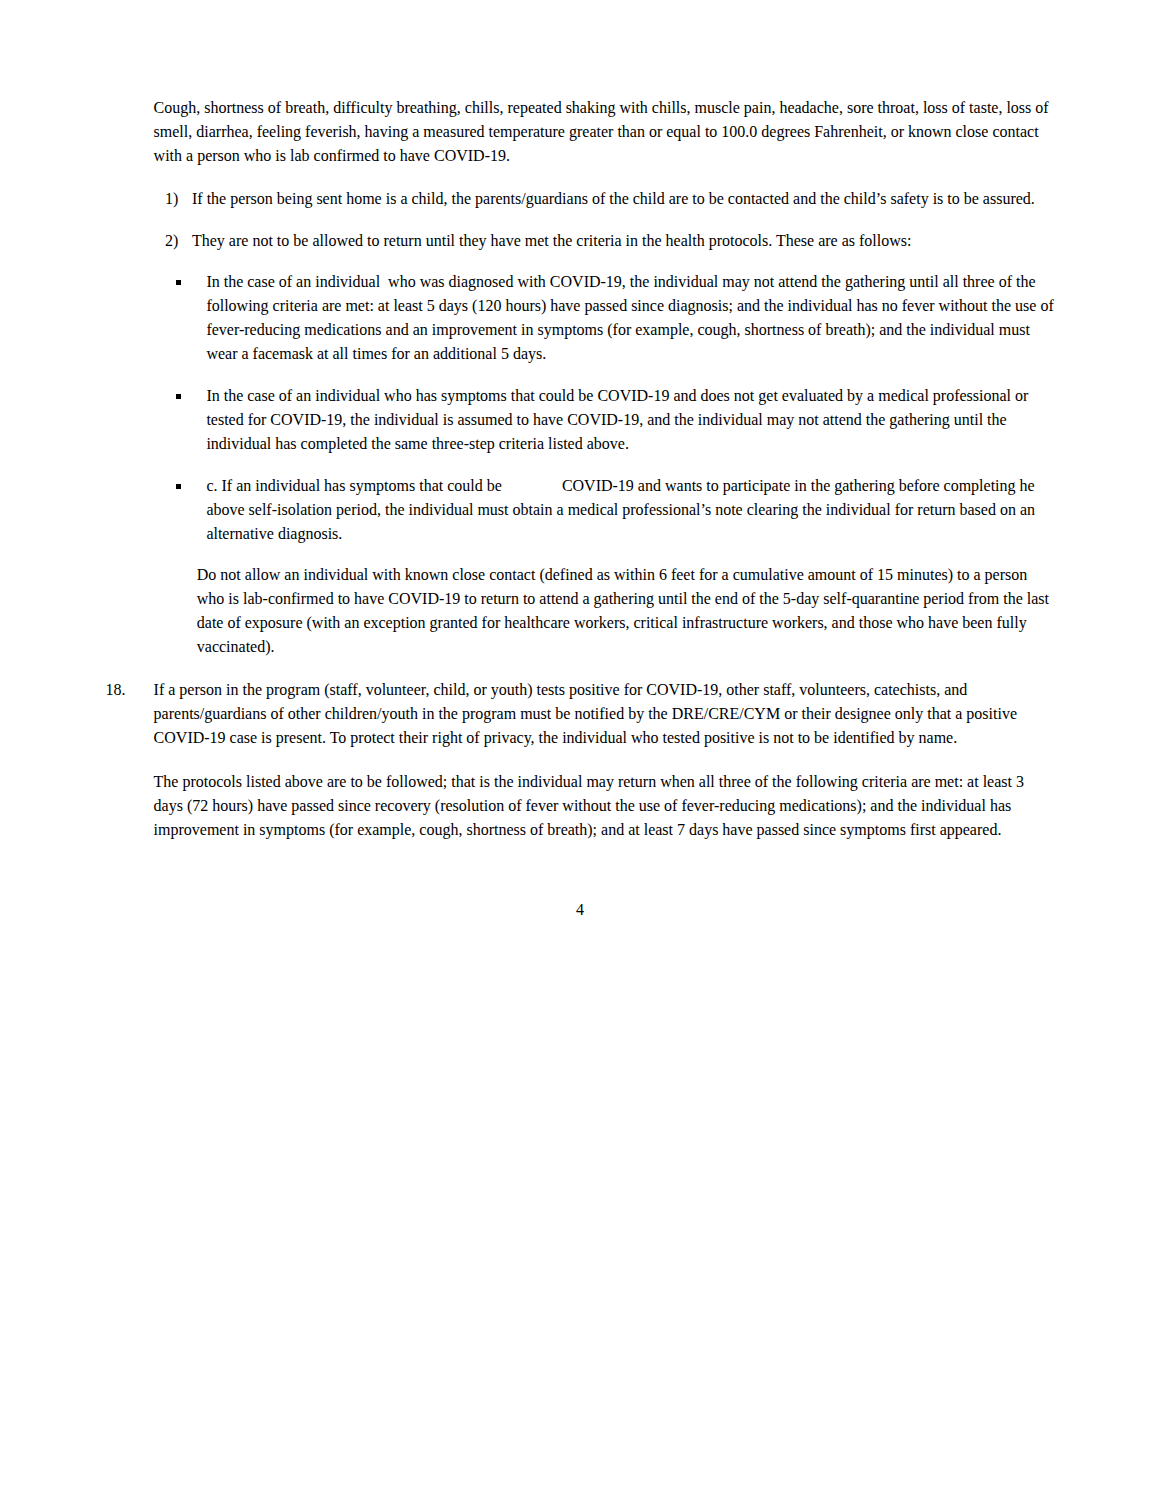Cough, shortness of breath, difficulty breathing, chills, repeated shaking with chills, muscle pain, headache, sore throat, loss of taste, loss of smell, diarrhea, feeling feverish, having a measured temperature greater than or equal to 100.0 degrees Fahrenheit, or known close contact with a person who is lab confirmed to have COVID-19.
If the person being sent home is a child, the parents/guardians of the child are to be contacted and the child’s safety is to be assured.
They are not to be allowed to return until they have met the criteria in the health protocols. These are as follows:
In the case of an individual who was diagnosed with COVID-19, the individual may not attend the gathering until all three of the following criteria are met: at least 5 days (120 hours) have passed since diagnosis; and the individual has no fever without the use of fever-reducing medications and an improvement in symptoms (for example, cough, shortness of breath); and the individual must wear a facemask at all times for an additional 5 days.
In the case of an individual who has symptoms that could be COVID-19 and does not get evaluated by a medical professional or tested for COVID-19, the individual is assumed to have COVID-19, and the individual may not attend the gathering until the individual has completed the same three-step criteria listed above.
c. If an individual has symptoms that could be COVID-19 and wants to participate in the gathering before completing he above self-isolation period, the individual must obtain a medical professional’s note clearing the individual for return based on an alternative diagnosis.
Do not allow an individual with known close contact (defined as within 6 feet for a cumulative amount of 15 minutes) to a person who is lab-confirmed to have COVID-19 to return to attend a gathering until the end of the 5-day self-quarantine period from the last date of exposure (with an exception granted for healthcare workers, critical infrastructure workers, and those who have been fully vaccinated).
If a person in the program (staff, volunteer, child, or youth) tests positive for COVID-19, other staff, volunteers, catechists, and parents/guardians of other children/youth in the program must be notified by the DRE/CRE/CYM or their designee only that a positive COVID-19 case is present. To protect their right of privacy, the individual who tested positive is not to be identified by name.
The protocols listed above are to be followed; that is the individual may return when all three of the following criteria are met: at least 3 days (72 hours) have passed since recovery (resolution of fever without the use of fever-reducing medications); and the individual has improvement in symptoms (for example, cough, shortness of breath); and at least 7 days have passed since symptoms first appeared.
4